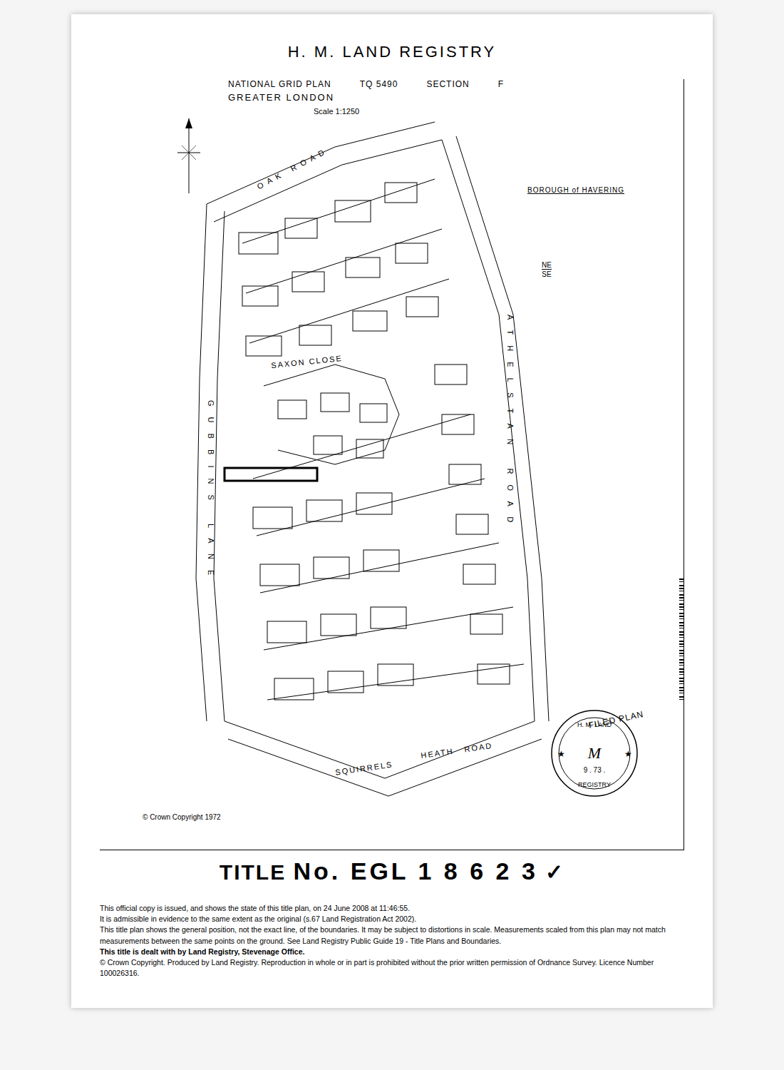H. M. LAND REGISTRY
NATIONAL GRID PLAN TQ 5490 SECTION F
GREATER LONDON
Scale 1:1250
BOROUGH of HAVERING
NE
SE
O A K R O A D
SAXON CLOSE
G U B B I N S L A N E
A T H E L S T A N R O A D
SQUIRRELS
HEATH ROAD
FILED PLAN
H. M. LAND REGISTRY M 9 . 73 . ★ ★
© Crown Copyright 1972
2365030003
TITLE No. EGL 1 8 6 2 3 ✓
This official copy is issued, and shows the state of this title plan, on 24 June 2008 at 11:46:55.
It is admissible in evidence to the same extent as the original (s.67 Land Registration Act 2002).
This title plan shows the general position, not the exact line, of the boundaries. It may be subject to distortions in scale. Measurements scaled from this plan may not match measurements between the same points on the ground. See Land Registry Public Guide 19 - Title Plans and Boundaries.
This title is dealt with by Land Registry, Stevenage Office.
© Crown Copyright. Produced by Land Registry. Reproduction in whole or in part is prohibited without the prior written permission of Ordnance Survey. Licence Number 100026316.